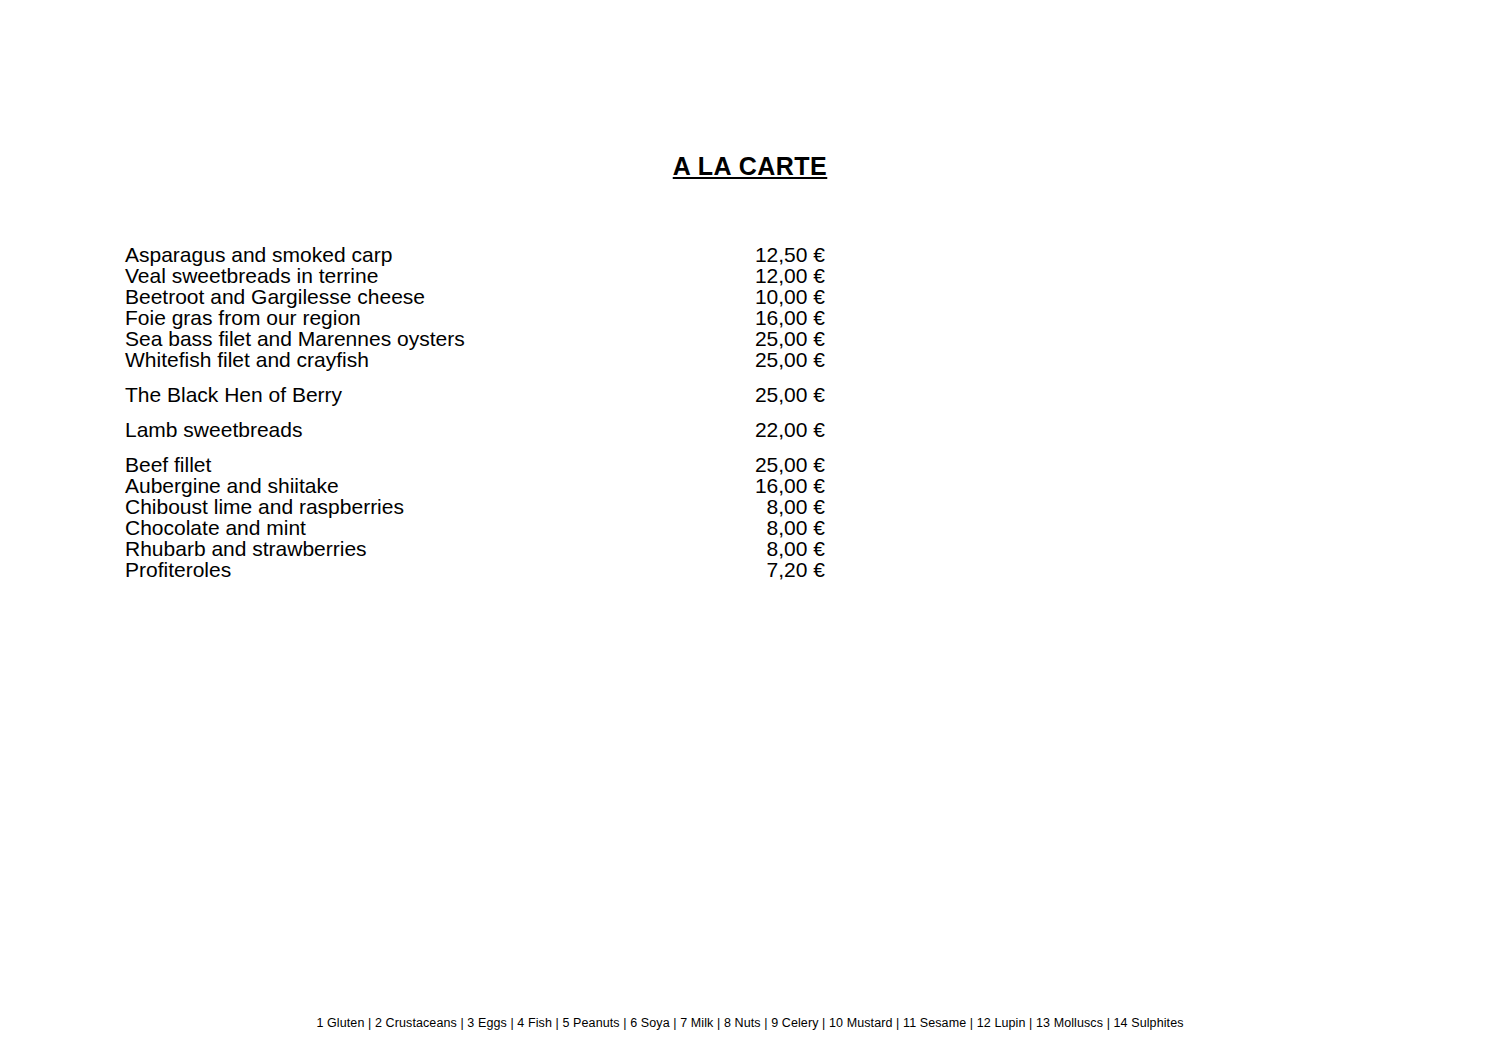A LA CARTE
| Asparagus and smoked carp | 12,50 € |
| Veal sweetbreads in terrine | 12,00 € |
| Beetroot and Gargilesse cheese | 10,00 € |
| Foie gras from our region | 16,00 € |
| Sea bass filet and Marennes oysters | 25,00 € |
| Whitefish filet and crayfish | 25,00 € |
| The Black Hen of Berry | 25,00 € |
| Lamb sweetbreads | 22,00 € |
| Beef fillet | 25,00 € |
| Aubergine and shiitake | 16,00 € |
| Chiboust lime and raspberries | 8,00 € |
| Chocolate and mint | 8,00 € |
| Rhubarb and strawberries | 8,00 € |
| Profiteroles | 7,20 € |
1 Gluten | 2 Crustaceans | 3 Eggs | 4 Fish | 5 Peanuts | 6 Soya | 7 Milk | 8 Nuts | 9 Celery | 10 Mustard | 11 Sesame | 12 Lupin | 13 Molluscs | 14 Sulphites